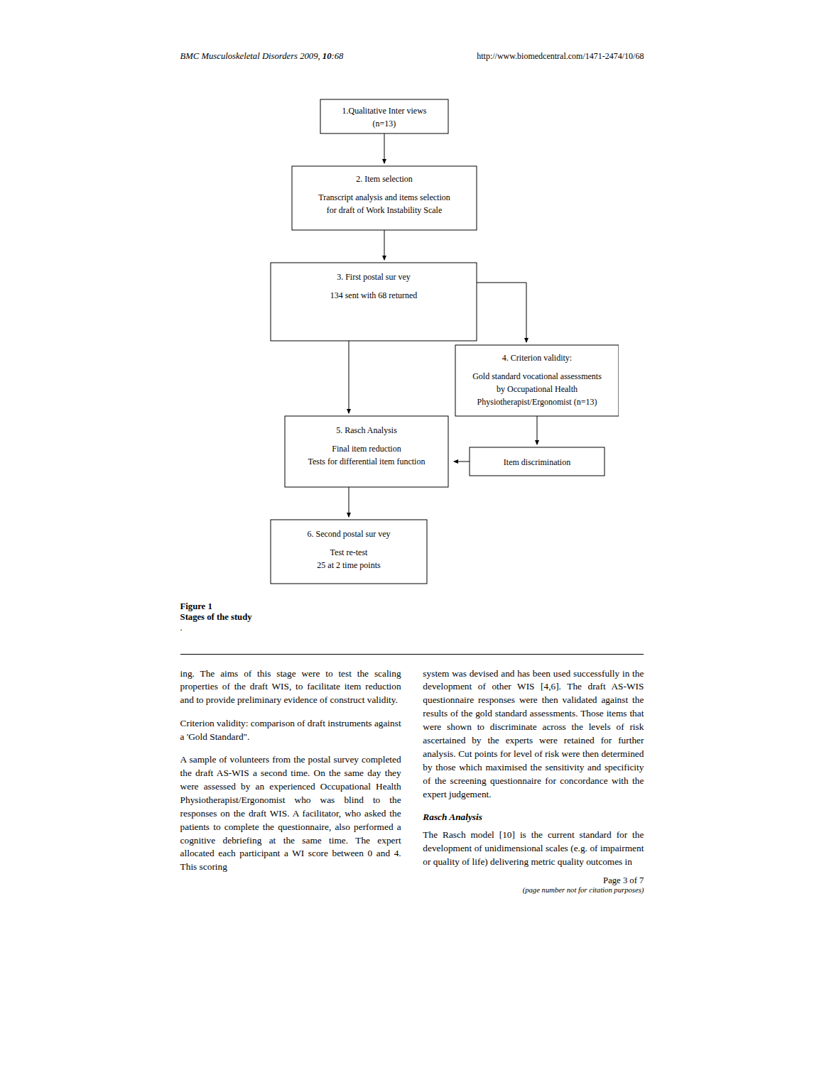BMC Musculoskeletal Disorders 2009, 10:68
http://www.biomedcentral.com/1471-2474/10/68
1.Qualitative Inter views (n=13) 2. Item selection Transcript analysis and items selection for draft of Work Instability Scale 3. First postal sur vey 134 sent with 68 returned 4. Criterion validity: Gold standard vocational assessments by Occupational Health Physiotherapist/Ergonomist (n=13) Item discrimination 5. Rasch Analysis Final item reduction Tests for differential item function 6. Second postal sur vey Test re-test 25 at 2 time points
Figure 1
Stages of the study
.
ing. The aims of this stage were to test the scaling properties of the draft WIS, to facilitate item reduction and to provide preliminary evidence of construct validity.
Criterion validity: comparison of draft instruments against a 'Gold Standard".
A sample of volunteers from the postal survey completed the draft AS-WIS a second time. On the same day they were assessed by an experienced Occupational Health Physiotherapist/Ergonomist who was blind to the responses on the draft WIS. A facilitator, who asked the patients to complete the questionnaire, also performed a cognitive debriefing at the same time. The expert allocated each participant a WI score between 0 and 4. This scoring
system was devised and has been used successfully in the development of other WIS [4,6]. The draft AS-WIS questionnaire responses were then validated against the results of the gold standard assessments. Those items that were shown to discriminate across the levels of risk ascertained by the experts were retained for further analysis. Cut points for level of risk were then determined by those which maximised the sensitivity and specificity of the screening questionnaire for concordance with the expert judgement.
Rasch Analysis
The Rasch model [10] is the current standard for the development of unidimensional scales (e.g. of impairment or quality of life) delivering metric quality outcomes in
Page 3 of 7
(page number not for citation purposes)